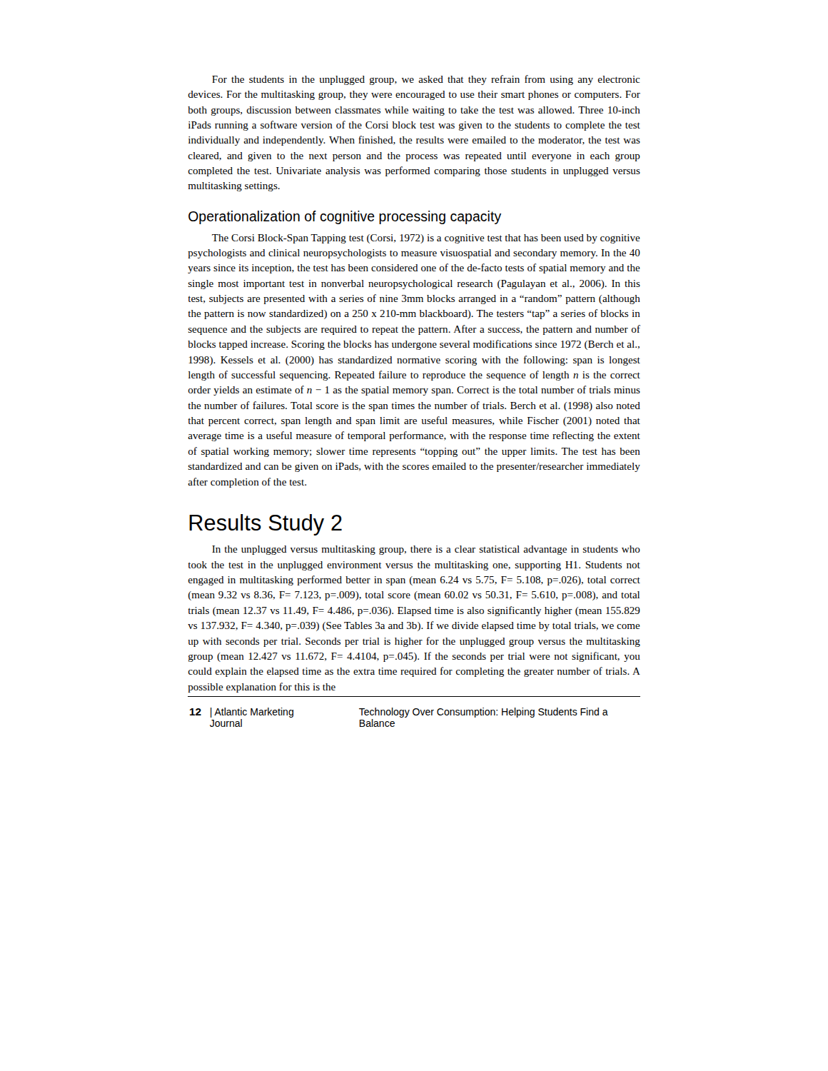For the students in the unplugged group, we asked that they refrain from using any electronic devices. For the multitasking group, they were encouraged to use their smart phones or computers. For both groups, discussion between classmates while waiting to take the test was allowed. Three 10-inch iPads running a software version of the Corsi block test was given to the students to complete the test individually and independently. When finished, the results were emailed to the moderator, the test was cleared, and given to the next person and the process was repeated until everyone in each group completed the test. Univariate analysis was performed comparing those students in unplugged versus multitasking settings.
Operationalization of cognitive processing capacity
The Corsi Block-Span Tapping test (Corsi, 1972) is a cognitive test that has been used by cognitive psychologists and clinical neuropsychologists to measure visuospatial and secondary memory. In the 40 years since its inception, the test has been considered one of the de-facto tests of spatial memory and the single most important test in nonverbal neuropsychological research (Pagulayan et al., 2006). In this test, subjects are presented with a series of nine 3mm blocks arranged in a “random” pattern (although the pattern is now standardized) on a 250 x 210-mm blackboard). The testers “tap” a series of blocks in sequence and the subjects are required to repeat the pattern. After a success, the pattern and number of blocks tapped increase. Scoring the blocks has undergone several modifications since 1972 (Berch et al., 1998). Kessels et al. (2000) has standardized normative scoring with the following: span is longest length of successful sequencing. Repeated failure to reproduce the sequence of length n is the correct order yields an estimate of n − 1 as the spatial memory span. Correct is the total number of trials minus the number of failures. Total score is the span times the number of trials. Berch et al. (1998) also noted that percent correct, span length and span limit are useful measures, while Fischer (2001) noted that average time is a useful measure of temporal performance, with the response time reflecting the extent of spatial working memory; slower time represents “topping out” the upper limits. The test has been standardized and can be given on iPads, with the scores emailed to the presenter/researcher immediately after completion of the test.
Results Study 2
In the unplugged versus multitasking group, there is a clear statistical advantage in students who took the test in the unplugged environment versus the multitasking one, supporting H1. Students not engaged in multitasking performed better in span (mean 6.24 vs 5.75, F= 5.108, p=.026), total correct (mean 9.32 vs 8.36, F= 7.123, p=.009), total score (mean 60.02 vs 50.31, F= 5.610, p=.008), and total trials (mean 12.37 vs 11.49, F= 4.486, p=.036). Elapsed time is also significantly higher (mean 155.829 vs 137.932, F= 4.340, p=.039) (See Tables 3a and 3b). If we divide elapsed time by total trials, we come up with seconds per trial. Seconds per trial is higher for the unplugged group versus the multitasking group (mean 12.427 vs 11.672, F= 4.4104, p=.045). If the seconds per trial were not significant, you could explain the elapsed time as the extra time required for completing the greater number of trials. A possible explanation for this is the
12 | Atlantic Marketing Journal Technology Over Consumption: Helping Students Find a Balance